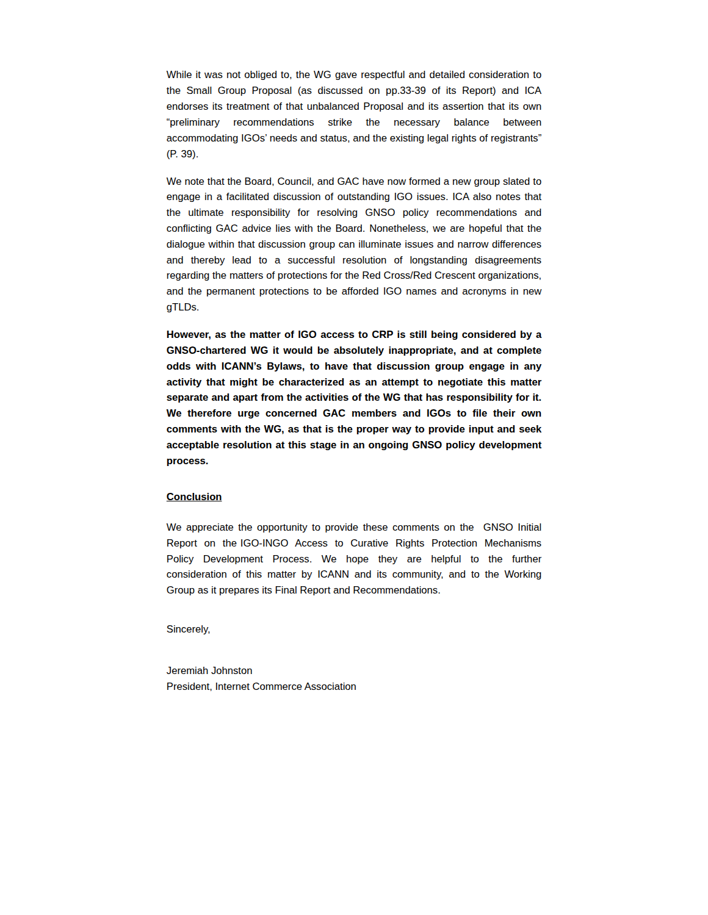While it was not obliged to, the WG gave respectful and detailed consideration to the Small Group Proposal (as discussed on pp.33-39 of its Report) and ICA endorses its treatment of that unbalanced Proposal and its assertion that its own “preliminary recommendations strike the necessary balance between accommodating IGOs’ needs and status, and the existing legal rights of registrants” (P. 39).
We note that the Board, Council, and GAC have now formed a new group slated to engage in a facilitated discussion of outstanding IGO issues. ICA also notes that the ultimate responsibility for resolving GNSO policy recommendations and conflicting GAC advice lies with the Board. Nonetheless, we are hopeful that the dialogue within that discussion group can illuminate issues and narrow differences and thereby lead to a successful resolution of longstanding disagreements regarding the matters of protections for the Red Cross/Red Crescent organizations, and the permanent protections to be afforded IGO names and acronyms in new gTLDs.
However, as the matter of IGO access to CRP is still being considered by a GNSO-chartered WG it would be absolutely inappropriate, and at complete odds with ICANN’s Bylaws, to have that discussion group engage in any activity that might be characterized as an attempt to negotiate this matter separate and apart from the activities of the WG that has responsibility for it. We therefore urge concerned GAC members and IGOs to file their own comments with the WG, as that is the proper way to provide input and seek acceptable resolution at this stage in an ongoing GNSO policy development process.
Conclusion
We appreciate the opportunity to provide these comments on the GNSO Initial Report on the IGO-INGO Access to Curative Rights Protection Mechanisms Policy Development Process. We hope they are helpful to the further consideration of this matter by ICANN and its community, and to the Working Group as it prepares its Final Report and Recommendations.
Sincerely,
Jeremiah Johnston
President, Internet Commerce Association